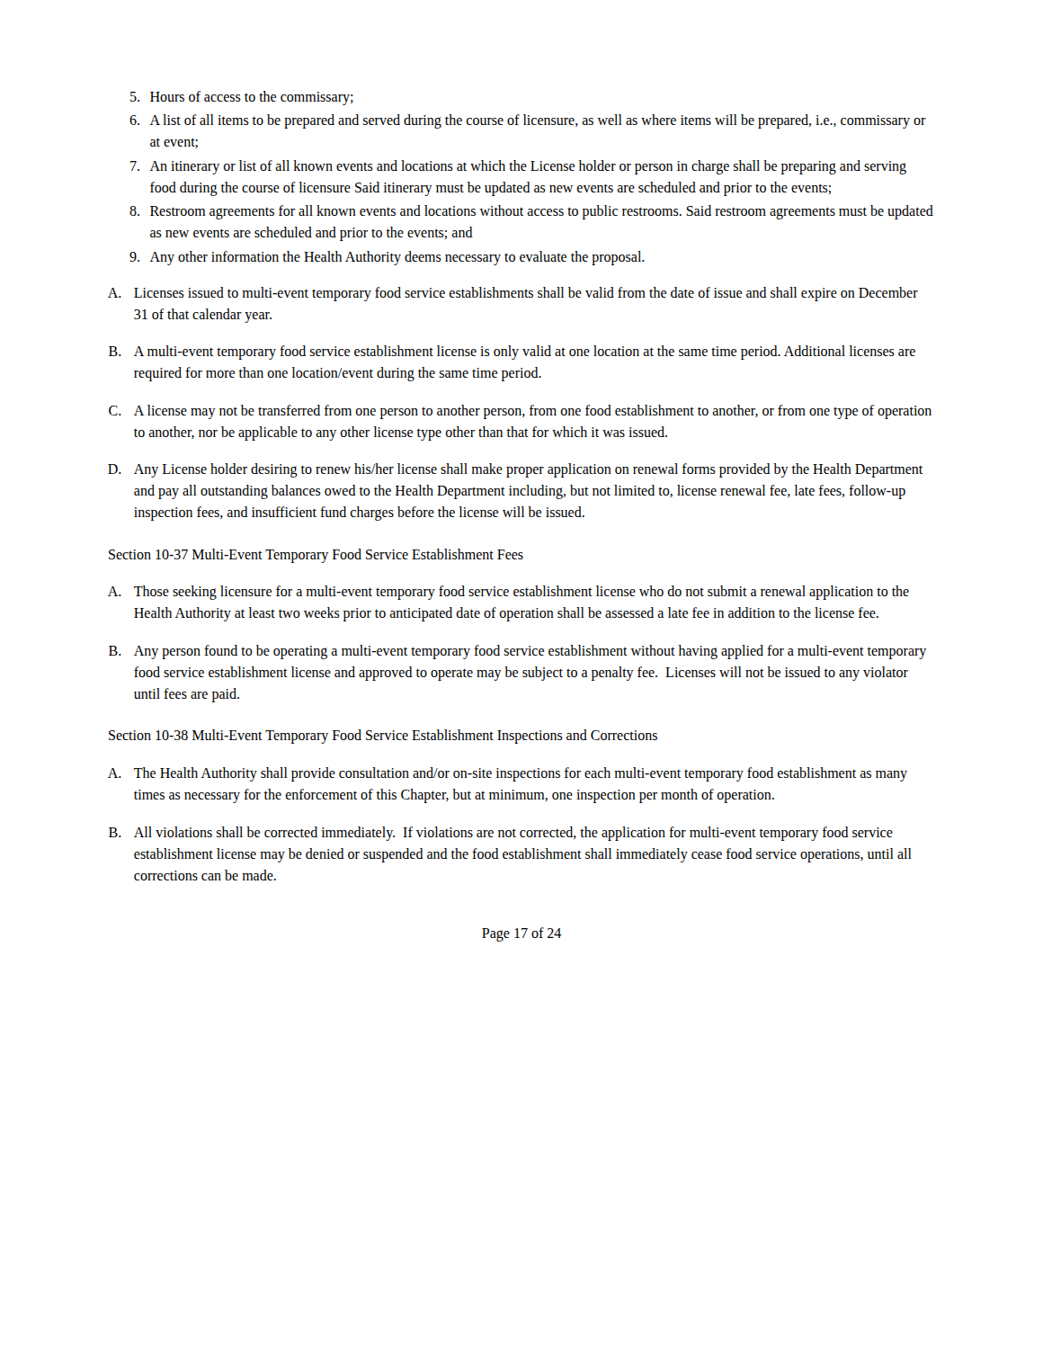Hours of access to the commissary;
A list of all items to be prepared and served during the course of licensure, as well as where items will be prepared, i.e., commissary or at event;
An itinerary or list of all known events and locations at which the License holder or person in charge shall be preparing and serving food during the course of licensure Said itinerary must be updated as new events are scheduled and prior to the events;
Restroom agreements for all known events and locations without access to public restrooms. Said restroom agreements must be updated as new events are scheduled and prior to the events; and
Any other information the Health Authority deems necessary to evaluate the proposal.
Licenses issued to multi-event temporary food service establishments shall be valid from the date of issue and shall expire on December 31 of that calendar year.
A multi-event temporary food service establishment license is only valid at one location at the same time period. Additional licenses are required for more than one location/event during the same time period.
A license may not be transferred from one person to another person, from one food establishment to another, or from one type of operation to another, nor be applicable to any other license type other than that for which it was issued.
Any License holder desiring to renew his/her license shall make proper application on renewal forms provided by the Health Department and pay all outstanding balances owed to the Health Department including, but not limited to, license renewal fee, late fees, follow-up inspection fees, and insufficient fund charges before the license will be issued.
Section 10-37 Multi-Event Temporary Food Service Establishment Fees
Those seeking licensure for a multi-event temporary food service establishment license who do not submit a renewal application to the Health Authority at least two weeks prior to anticipated date of operation shall be assessed a late fee in addition to the license fee.
Any person found to be operating a multi-event temporary food service establishment without having applied for a multi-event temporary food service establishment license and approved to operate may be subject to a penalty fee. Licenses will not be issued to any violator until fees are paid.
Section 10-38 Multi-Event Temporary Food Service Establishment Inspections and Corrections
The Health Authority shall provide consultation and/or on-site inspections for each multi-event temporary food establishment as many times as necessary for the enforcement of this Chapter, but at minimum, one inspection per month of operation.
All violations shall be corrected immediately. If violations are not corrected, the application for multi-event temporary food service establishment license may be denied or suspended and the food establishment shall immediately cease food service operations, until all corrections can be made.
Page 17 of 24